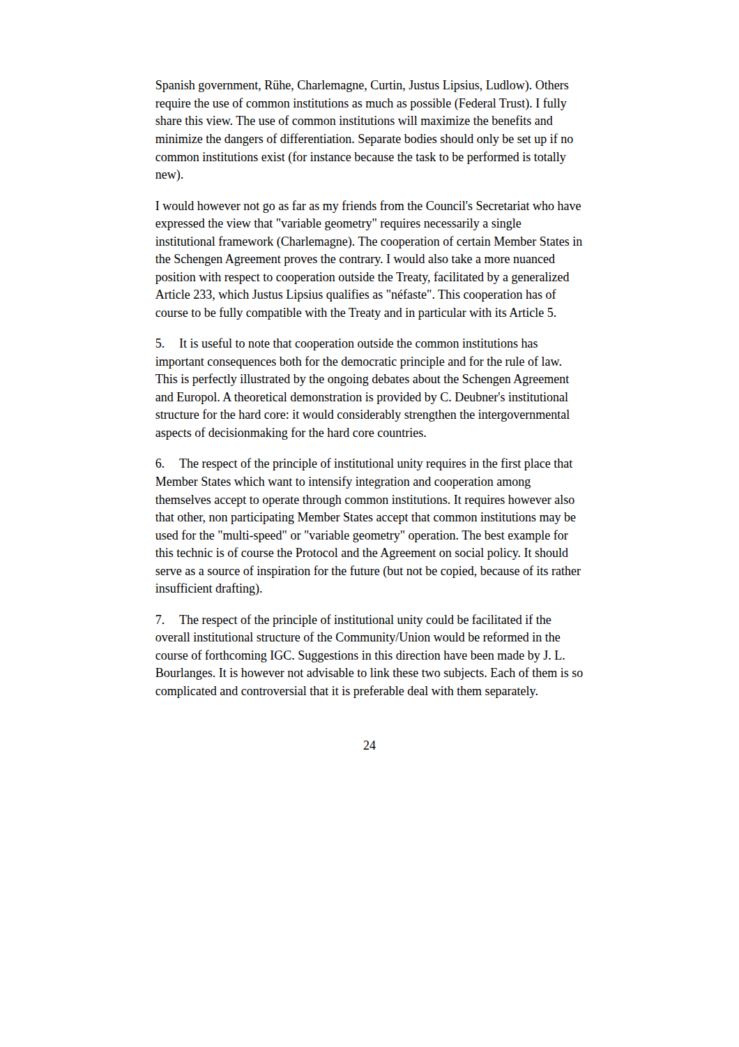Spanish government, Rühe, Charlemagne, Curtin, Justus Lipsius, Ludlow). Others require the use of common institutions as much as possible (Federal Trust). I fully share this view. The use of common institutions will maximize the benefits and minimize the dangers of differentiation. Separate bodies should only be set up if no common institutions exist (for instance because the task to be performed is totally new).
I would however not go as far as my friends from the Council's Secretariat who have expressed the view that "variable geometry" requires necessarily a single institutional framework (Charlemagne). The cooperation of certain Member States in the Schengen Agreement proves the contrary. I would also take a more nuanced position with respect to cooperation outside the Treaty, facilitated by a generalized Article 233, which Justus Lipsius qualifies as "néfaste". This cooperation has of course to be fully compatible with the Treaty and in particular with its Article 5.
5. It is useful to note that cooperation outside the common institutions has important consequences both for the democratic principle and for the rule of law. This is perfectly illustrated by the ongoing debates about the Schengen Agreement and Europol. A theoretical demonstration is provided by C. Deubner's institutional structure for the hard core: it would considerably strengthen the intergovernmental aspects of decisionmaking for the hard core countries.
6. The respect of the principle of institutional unity requires in the first place that Member States which want to intensify integration and cooperation among themselves accept to operate through common institutions. It requires however also that other, non participating Member States accept that common institutions may be used for the "multi-speed" or "variable geometry" operation. The best example for this technic is of course the Protocol and the Agreement on social policy. It should serve as a source of inspiration for the future (but not be copied, because of its rather insufficient drafting).
7. The respect of the principle of institutional unity could be facilitated if the overall institutional structure of the Community/Union would be reformed in the course of forthcoming IGC. Suggestions in this direction have been made by J. L. Bourlanges. It is however not advisable to link these two subjects. Each of them is so complicated and controversial that it is preferable deal with them separately.
24